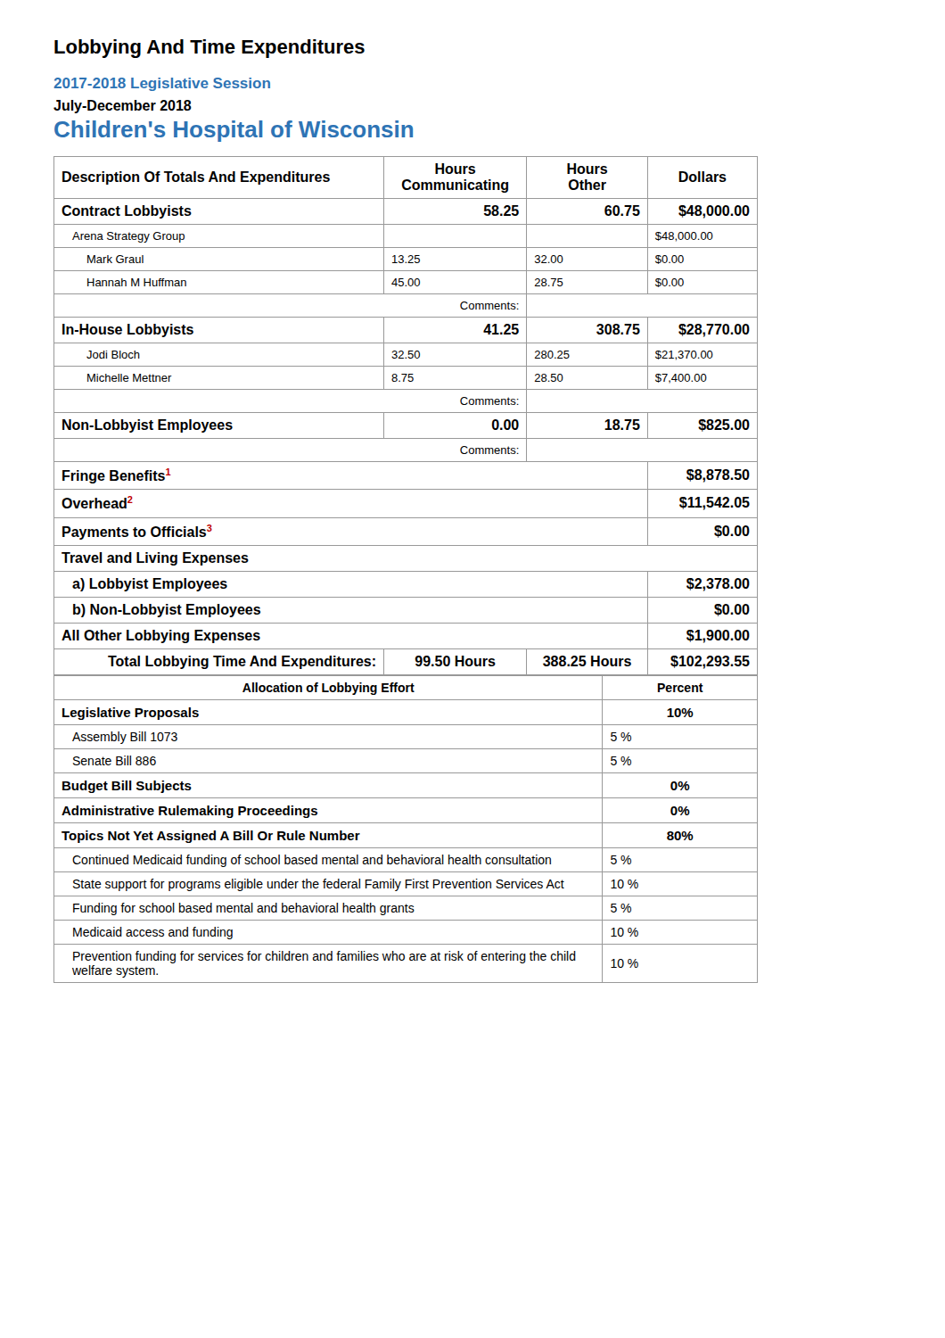Lobbying And Time Expenditures
2017-2018 Legislative Session
July-December 2018
Children's Hospital of Wisconsin
| Description Of Totals And Expenditures | Hours Communicating | Hours Other | Dollars |
| --- | --- | --- | --- |
| Contract Lobbyists | 58.25 | 60.75 | $48,000.00 |
| Arena Strategy Group | | | $48,000.00 |
| Mark Graul | 13.25 | 32.00 | $0.00 |
| Hannah M Huffman | 45.00 | 28.75 | $0.00 |
| Comments: | |
| In-House Lobbyists | 41.25 | 308.75 | $28,770.00 |
| Jodi Bloch | 32.50 | 280.25 | $21,370.00 |
| Michelle Mettner | 8.75 | 28.50 | $7,400.00 |
| Comments: | |
| Non-Lobbyist Employees | 0.00 | 18.75 | $825.00 |
| Comments: | |
| Fringe Benefits 1 | $8,878.50 |
| Overhead 2 | $11,542.05 |
| Payments to Officials 3 | $0.00 |
| Travel and Living Expenses |
| a) Lobbyist Employees | $2,378.00 |
| b) Non-Lobbyist Employees | $0.00 |
| All Other Lobbying Expenses | $1,900.00 |
| Total Lobbying Time And Expenditures: | 99.50 Hours | 388.25 Hours | $102,293.55 |
| Allocation of Lobbying Effort | Percent |
| Legislative Proposals | 10% |
| Assembly Bill 1073 | 5 % |
| Senate Bill 886 | 5 % |
| Budget Bill Subjects | 0% |
| Administrative Rulemaking Proceedings | 0% |
| Topics Not Yet Assigned A Bill Or Rule Number | 80% |
| Continued Medicaid funding of school based mental and behavioral health consultation | 5 % |
| State support for programs eligible under the federal Family First Prevention Services Act | 10 % |
| Funding for school based mental and behavioral health grants | 5 % |
| Medicaid access and funding | 10 % |
| Prevention funding for services for children and families who are at risk of entering the child welfare system. | 10 % |